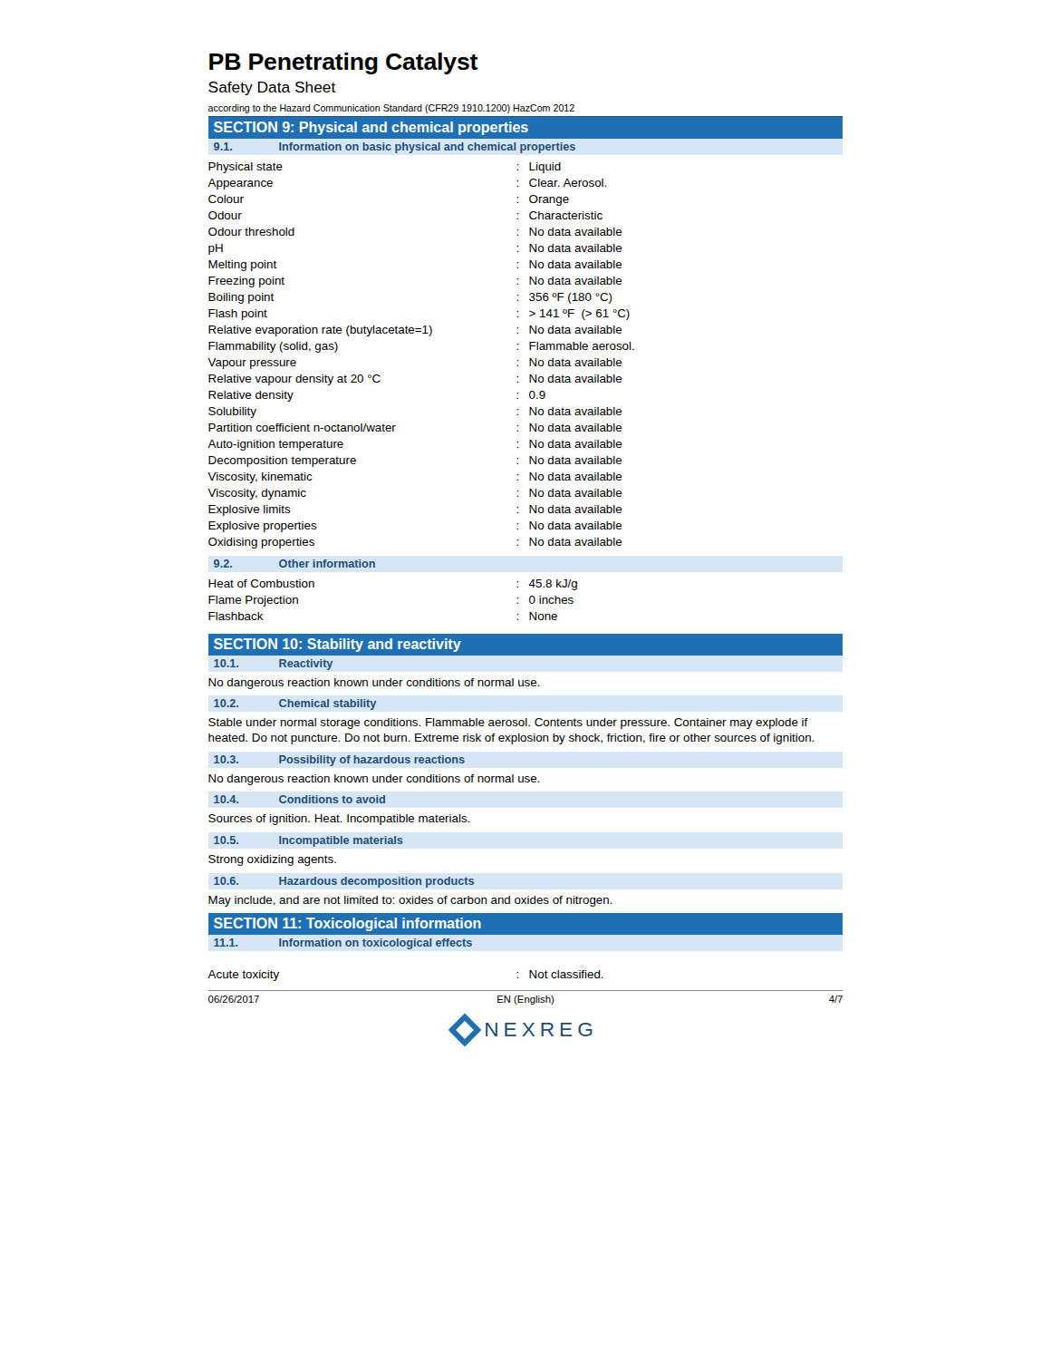PB Penetrating Catalyst
Safety Data Sheet
according to the Hazard Communication Standard (CFR29 1910.1200) HazCom 2012
SECTION 9: Physical and chemical properties
9.1. Information on basic physical and chemical properties
| Physical state | : | Liquid |
| Appearance | : | Clear. Aerosol. |
| Colour | : | Orange |
| Odour | : | Characteristic |
| Odour threshold | : | No data available |
| pH | : | No data available |
| Melting point | : | No data available |
| Freezing point | : | No data available |
| Boiling point | : | 356 ºF (180 °C) |
| Flash point | : | > 141 ºF (> 61 °C) |
| Relative evaporation rate (butylacetate=1) | : | No data available |
| Flammability (solid, gas) | : | Flammable aerosol. |
| Vapour pressure | : | No data available |
| Relative vapour density at 20 °C | : | No data available |
| Relative density | : | 0.9 |
| Solubility | : | No data available |
| Partition coefficient n-octanol/water | : | No data available |
| Auto-ignition temperature | : | No data available |
| Decomposition temperature | : | No data available |
| Viscosity, kinematic | : | No data available |
| Viscosity, dynamic | : | No data available |
| Explosive limits | : | No data available |
| Explosive properties | : | No data available |
| Oxidising properties | : | No data available |
9.2. Other information
| Heat of Combustion | : | 45.8 kJ/g |
| Flame Projection | : | 0 inches |
| Flashback | : | None |
SECTION 10: Stability and reactivity
10.1. Reactivity
No dangerous reaction known under conditions of normal use.
10.2. Chemical stability
Stable under normal storage conditions. Flammable aerosol. Contents under pressure. Container may explode if heated. Do not puncture. Do not burn. Extreme risk of explosion by shock, friction, fire or other sources of ignition.
10.3. Possibility of hazardous reactions
No dangerous reaction known under conditions of normal use.
10.4. Conditions to avoid
Sources of ignition. Heat. Incompatible materials.
10.5. Incompatible materials
Strong oxidizing agents.
10.6. Hazardous decomposition products
May include, and are not limited to: oxides of carbon and oxides of nitrogen.
SECTION 11: Toxicological information
11.1. Information on toxicological effects
Acute toxicity: Not classified.
06/26/2017 EN (English) 4/7
NEXREG